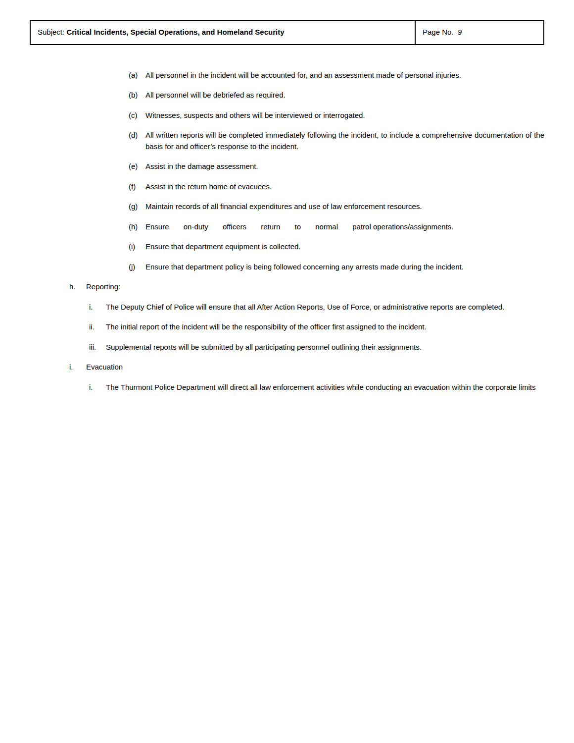Subject: Critical Incidents, Special Operations, and Homeland Security
Page No. 9
(a)
All personnel in the incident will be accounted for, and an assessment made of personal injuries.
(b)
All personnel will be debriefed as required.
(c)
Witnesses, suspects and others will be interviewed or interrogated.
(d)
All written reports will be completed immediately following the incident, to include a comprehensive documentation of the basis for and officer’s response to the incident.
(e)
Assist in the damage assessment.
(f)
Assist in the return home of evacuees.
(g)
Maintain records of all financial expenditures and use of law enforcement resources.
(h)
Ensure on-duty officers return to normal patrol operations/assignments.
(i)
Ensure that department equipment is collected.
(j)
Ensure that department policy is being followed concerning any arrests made during the incident.
h.
Reporting:
i.
The Deputy Chief of Police will ensure that all After Action Reports, Use of Force, or administrative reports are completed.
ii.
The initial report of the incident will be the responsibility of the officer first assigned to the incident.
iii.
Supplemental reports will be submitted by all participating personnel outlining their assignments.
i.
Evacuation
i.
The Thurmont Police Department will direct all law enforcement activities while conducting an evacuation within the corporate limits